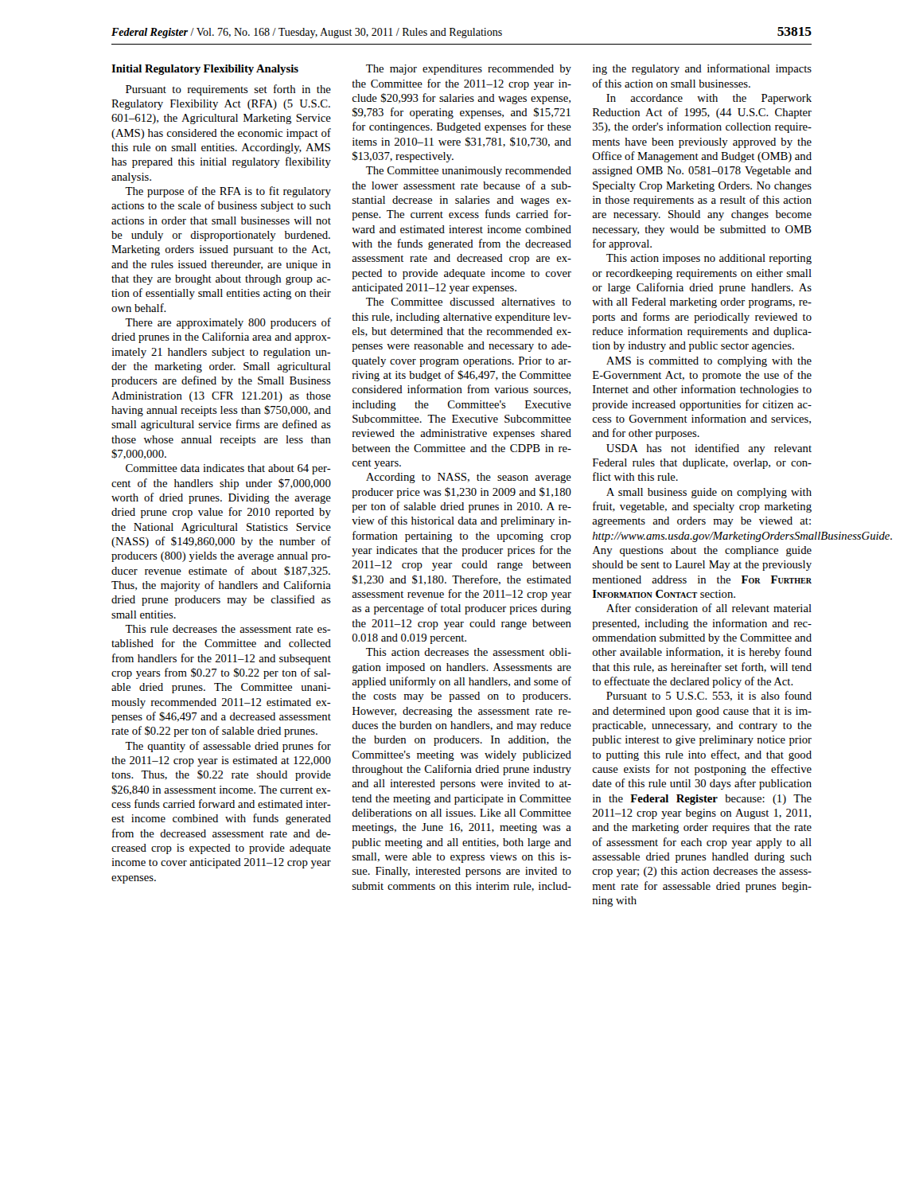Federal Register / Vol. 76, No. 168 / Tuesday, August 30, 2011 / Rules and Regulations
53815
Initial Regulatory Flexibility Analysis
Pursuant to requirements set forth in the Regulatory Flexibility Act (RFA) (5 U.S.C. 601–612), the Agricultural Marketing Service (AMS) has considered the economic impact of this rule on small entities. Accordingly, AMS has prepared this initial regulatory flexibility analysis.
The purpose of the RFA is to fit regulatory actions to the scale of business subject to such actions in order that small businesses will not be unduly or disproportionately burdened. Marketing orders issued pursuant to the Act, and the rules issued thereunder, are unique in that they are brought about through group action of essentially small entities acting on their own behalf.
There are approximately 800 producers of dried prunes in the California area and approximately 21 handlers subject to regulation under the marketing order. Small agricultural producers are defined by the Small Business Administration (13 CFR 121.201) as those having annual receipts less than $750,000, and small agricultural service firms are defined as those whose annual receipts are less than $7,000,000.
Committee data indicates that about 64 percent of the handlers ship under $7,000,000 worth of dried prunes. Dividing the average dried prune crop value for 2010 reported by the National Agricultural Statistics Service (NASS) of $149,860,000 by the number of producers (800) yields the average annual producer revenue estimate of about $187,325. Thus, the majority of handlers and California dried prune producers may be classified as small entities.
This rule decreases the assessment rate established for the Committee and collected from handlers for the 2011–12 and subsequent crop years from $0.27 to $0.22 per ton of salable dried prunes. The Committee unanimously recommended 2011–12 estimated expenses of $46,497 and a decreased assessment rate of $0.22 per ton of salable dried prunes.
The quantity of assessable dried prunes for the 2011–12 crop year is estimated at 122,000 tons. Thus, the $0.22 rate should provide $26,840 in assessment income. The current excess funds carried forward and estimated interest income combined with funds generated from the decreased assessment rate and decreased crop is expected to provide adequate income to cover anticipated 2011–12 crop year expenses.
The major expenditures recommended by the Committee for the 2011–12 crop year include $20,993 for salaries and wages expense, $9,783 for operating expenses, and $15,721 for contingences. Budgeted expenses for these items in 2010–11 were $31,781, $10,730, and $13,037, respectively.
The Committee unanimously recommended the lower assessment rate because of a substantial decrease in salaries and wages expense. The current excess funds carried forward and estimated interest income combined with the funds generated from the decreased assessment rate and decreased crop are expected to provide adequate income to cover anticipated 2011–12 year expenses.
The Committee discussed alternatives to this rule, including alternative expenditure levels, but determined that the recommended expenses were reasonable and necessary to adequately cover program operations. Prior to arriving at its budget of $46,497, the Committee considered information from various sources, including the Committee's Executive Subcommittee. The Executive Subcommittee reviewed the administrative expenses shared between the Committee and the CDPB in recent years.
According to NASS, the season average producer price was $1,230 in 2009 and $1,180 per ton of salable dried prunes in 2010. A review of this historical data and preliminary information pertaining to the upcoming crop year indicates that the producer prices for the 2011–12 crop year could range between $1,230 and $1,180. Therefore, the estimated assessment revenue for the 2011–12 crop year as a percentage of total producer prices during the 2011–12 crop year could range between 0.018 and 0.019 percent.
This action decreases the assessment obligation imposed on handlers. Assessments are applied uniformly on all handlers, and some of the costs may be passed on to producers. However, decreasing the assessment rate reduces the burden on handlers, and may reduce the burden on producers. In addition, the Committee's meeting was widely publicized throughout the California dried prune industry and all interested persons were invited to attend the meeting and participate in Committee deliberations on all issues. Like all Committee meetings, the June 16, 2011, meeting was a public meeting and all entities, both large and small, were able to express views on this issue. Finally, interested persons are invited to submit comments on this interim rule, including the regulatory and informational impacts of this action on small businesses.
In accordance with the Paperwork Reduction Act of 1995, (44 U.S.C. Chapter 35), the order's information collection requirements have been previously approved by the Office of Management and Budget (OMB) and assigned OMB No. 0581–0178 Vegetable and Specialty Crop Marketing Orders. No changes in those requirements as a result of this action are necessary. Should any changes become necessary, they would be submitted to OMB for approval.
This action imposes no additional reporting or recordkeeping requirements on either small or large California dried prune handlers. As with all Federal marketing order programs, reports and forms are periodically reviewed to reduce information requirements and duplication by industry and public sector agencies.
AMS is committed to complying with the E-Government Act, to promote the use of the Internet and other information technologies to provide increased opportunities for citizen access to Government information and services, and for other purposes.
USDA has not identified any relevant Federal rules that duplicate, overlap, or conflict with this rule.
A small business guide on complying with fruit, vegetable, and specialty crop marketing agreements and orders may be viewed at: http://www.ams.usda.gov/MarketingOrdersSmallBusinessGuide. Any questions about the compliance guide should be sent to Laurel May at the previously mentioned address in the For Further Information Contact section.
After consideration of all relevant material presented, including the information and recommendation submitted by the Committee and other available information, it is hereby found that this rule, as hereinafter set forth, will tend to effectuate the declared policy of the Act.
Pursuant to 5 U.S.C. 553, it is also found and determined upon good cause that it is impracticable, unnecessary, and contrary to the public interest to give preliminary notice prior to putting this rule into effect, and that good cause exists for not postponing the effective date of this rule until 30 days after publication in the Federal Register because: (1) The 2011–12 crop year begins on August 1, 2011, and the marketing order requires that the rate of assessment for each crop year apply to all assessable dried prunes handled during such crop year; (2) this action decreases the assessment rate for assessable dried prunes beginning with